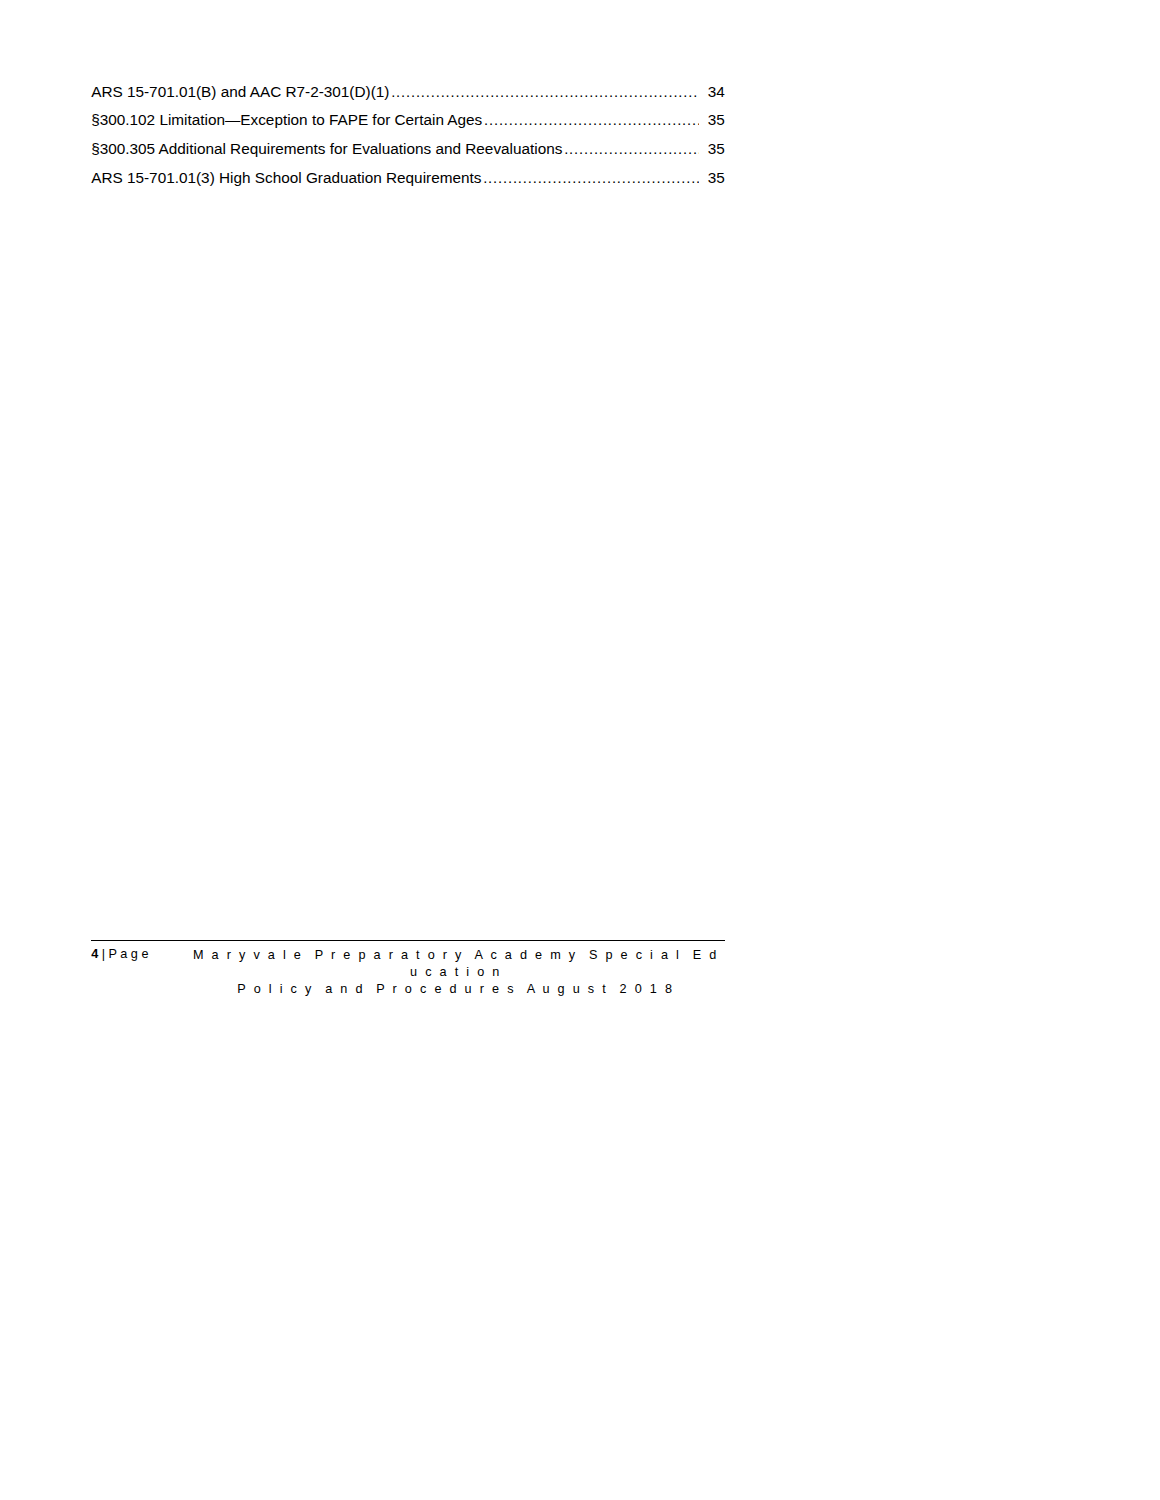ARS 15-701.01(B) and AAC R7-2-301(D)(1) .................................................................................................................. 34
§300.102 Limitation—Exception to FAPE for Certain Ages .......................................................................................... 35
§300.305 Additional Requirements for Evaluations and Reevaluations ....................................................................... 35
ARS 15-701.01(3) High School Graduation Requirements ............................................................................................. 35
4 | P a g e
M a r y v a l e P r e p a r a t o r y A c a d e m y S p e c i a l E d u c a t i o n P o l i c y a n d P r o c e d u r e s A u g u s t 2 0 1 8